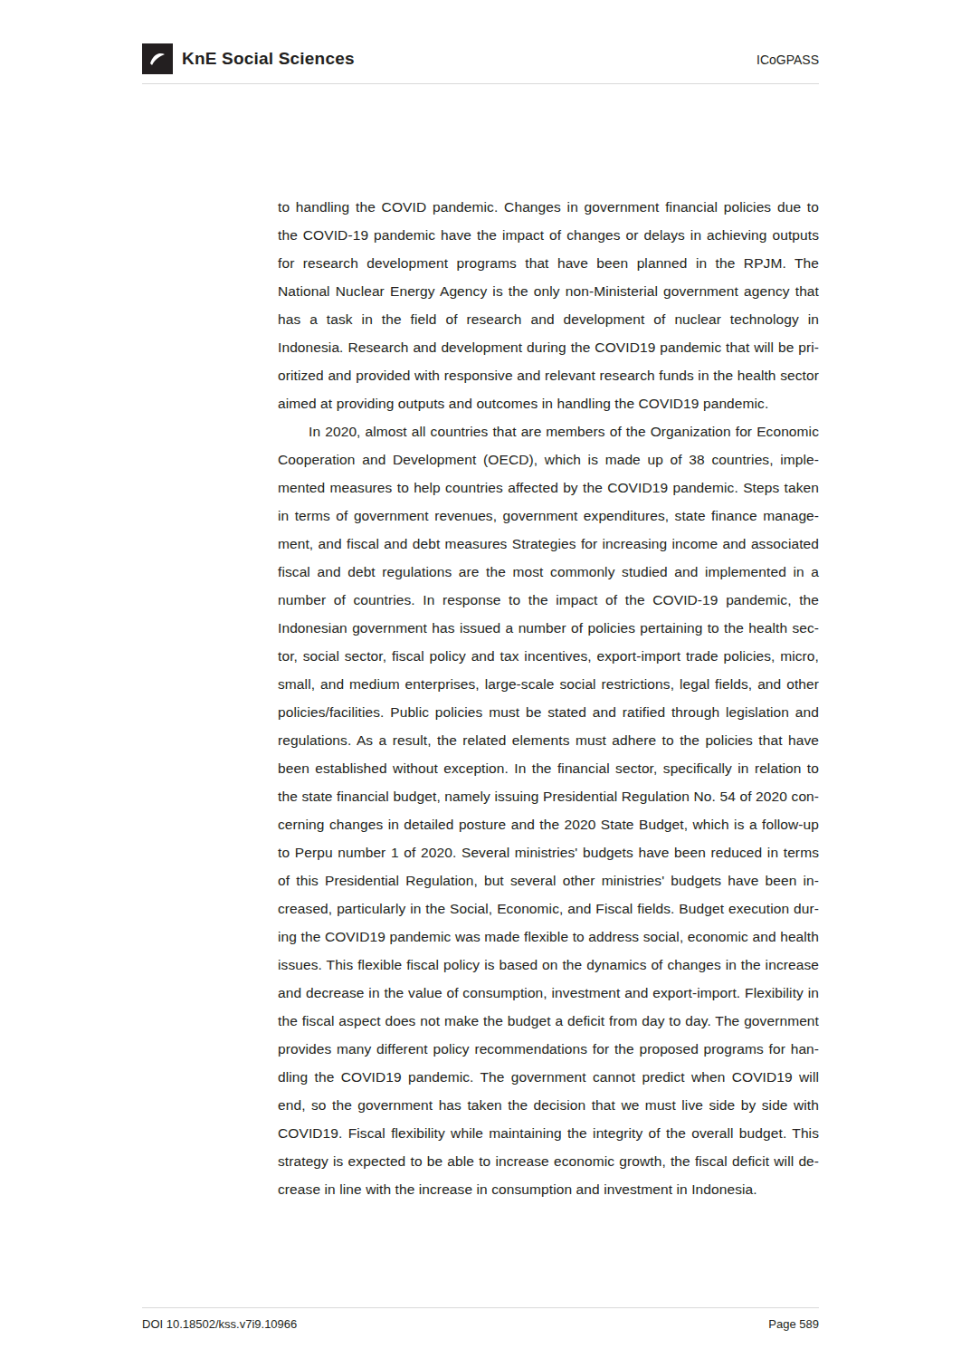KnE Social Sciences
ICoGPASS
to handling the COVID pandemic. Changes in government financial policies due to the COVID-19 pandemic have the impact of changes or delays in achieving outputs for research development programs that have been planned in the RPJM. The National Nuclear Energy Agency is the only non-Ministerial government agency that has a task in the field of research and development of nuclear technology in Indonesia. Research and development during the COVID19 pandemic that will be prioritized and provided with responsive and relevant research funds in the health sector aimed at providing outputs and outcomes in handling the COVID19 pandemic.
In 2020, almost all countries that are members of the Organization for Economic Cooperation and Development (OECD), which is made up of 38 countries, implemented measures to help countries affected by the COVID19 pandemic. Steps taken in terms of government revenues, government expenditures, state finance management, and fiscal and debt measures Strategies for increasing income and associated fiscal and debt regulations are the most commonly studied and implemented in a number of countries. In response to the impact of the COVID-19 pandemic, the Indonesian government has issued a number of policies pertaining to the health sector, social sector, fiscal policy and tax incentives, export-import trade policies, micro, small, and medium enterprises, large-scale social restrictions, legal fields, and other policies/facilities. Public policies must be stated and ratified through legislation and regulations. As a result, the related elements must adhere to the policies that have been established without exception. In the financial sector, specifically in relation to the state financial budget, namely issuing Presidential Regulation No. 54 of 2020 concerning changes in detailed posture and the 2020 State Budget, which is a follow-up to Perpu number 1 of 2020. Several ministries' budgets have been reduced in terms of this Presidential Regulation, but several other ministries' budgets have been increased, particularly in the Social, Economic, and Fiscal fields. Budget execution during the COVID19 pandemic was made flexible to address social, economic and health issues. This flexible fiscal policy is based on the dynamics of changes in the increase and decrease in the value of consumption, investment and export-import. Flexibility in the fiscal aspect does not make the budget a deficit from day to day. The government provides many different policy recommendations for the proposed programs for handling the COVID19 pandemic. The government cannot predict when COVID19 will end, so the government has taken the decision that we must live side by side with COVID19. Fiscal flexibility while maintaining the integrity of the overall budget. This strategy is expected to be able to increase economic growth, the fiscal deficit will decrease in line with the increase in consumption and investment in Indonesia.
DOI 10.18502/kss.v7i9.10966 Page 589